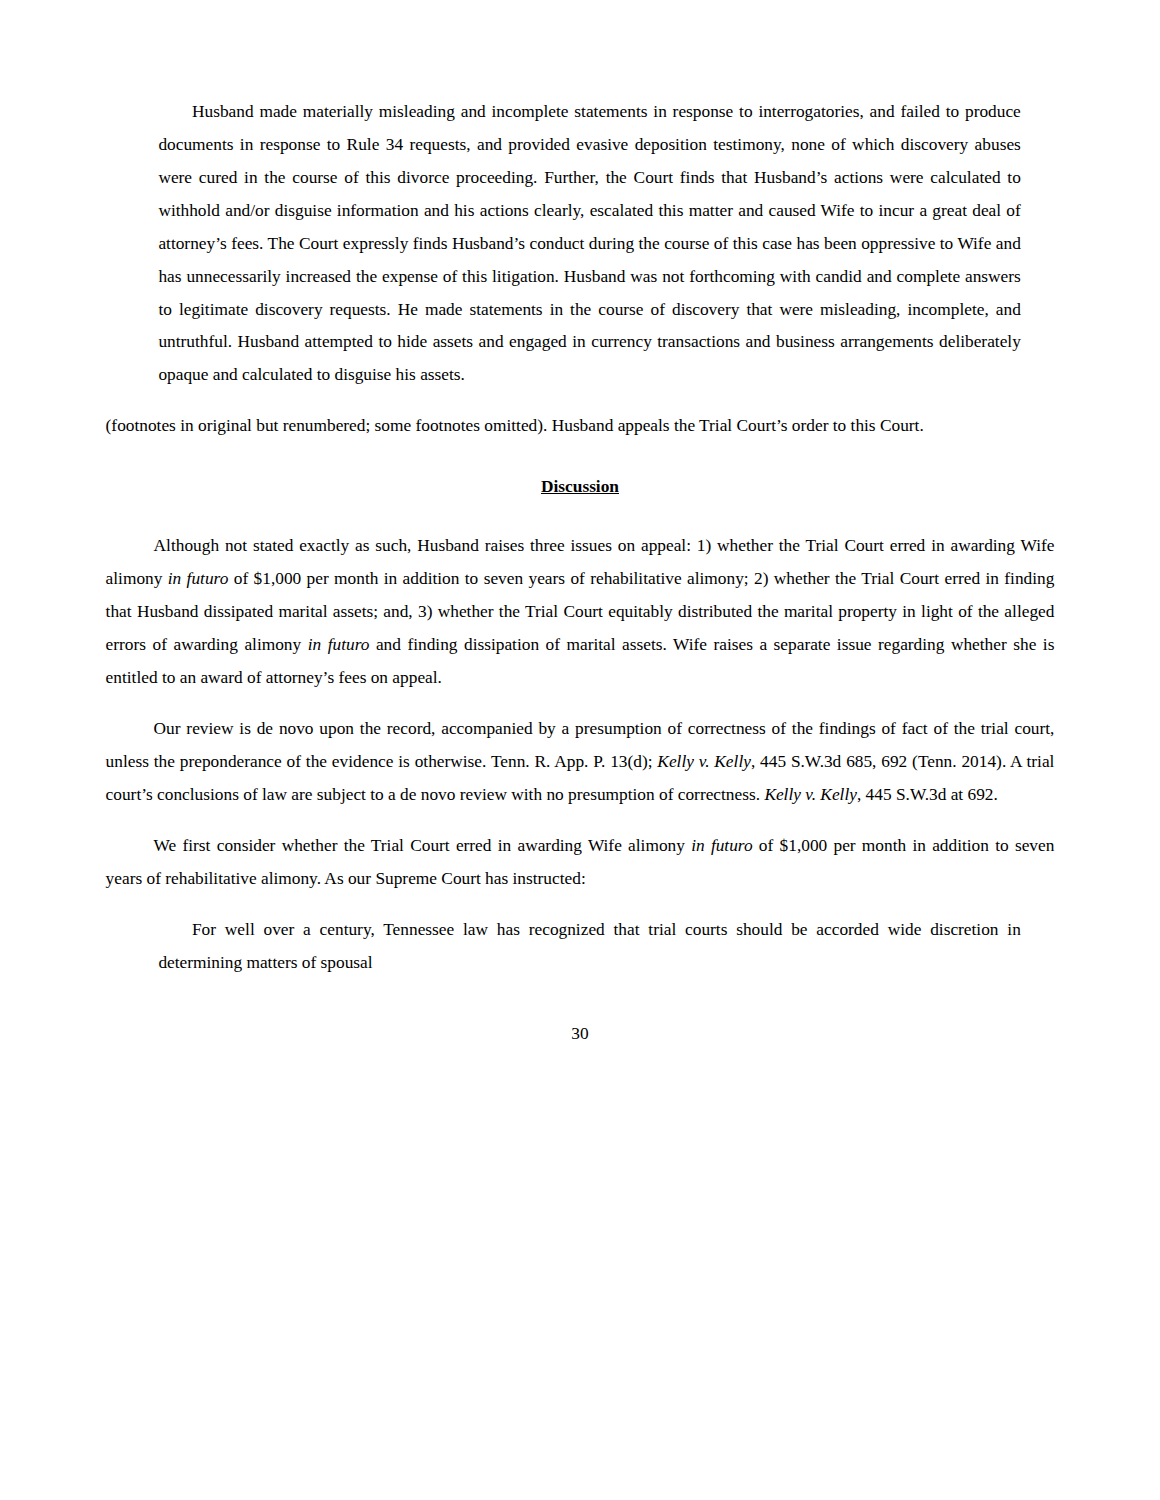Husband made materially misleading and incomplete statements in response to interrogatories, and failed to produce documents in response to Rule 34 requests, and provided evasive deposition testimony, none of which discovery abuses were cured in the course of this divorce proceeding. Further, the Court finds that Husband’s actions were calculated to withhold and/or disguise information and his actions clearly, escalated this matter and caused Wife to incur a great deal of attorney’s fees. The Court expressly finds Husband’s conduct during the course of this case has been oppressive to Wife and has unnecessarily increased the expense of this litigation. Husband was not forthcoming with candid and complete answers to legitimate discovery requests. He made statements in the course of discovery that were misleading, incomplete, and untruthful. Husband attempted to hide assets and engaged in currency transactions and business arrangements deliberately opaque and calculated to disguise his assets.
(footnotes in original but renumbered; some footnotes omitted). Husband appeals the Trial Court’s order to this Court.
Discussion
Although not stated exactly as such, Husband raises three issues on appeal: 1) whether the Trial Court erred in awarding Wife alimony in futuro of $1,000 per month in addition to seven years of rehabilitative alimony; 2) whether the Trial Court erred in finding that Husband dissipated marital assets; and, 3) whether the Trial Court equitably distributed the marital property in light of the alleged errors of awarding alimony in futuro and finding dissipation of marital assets. Wife raises a separate issue regarding whether she is entitled to an award of attorney’s fees on appeal.
Our review is de novo upon the record, accompanied by a presumption of correctness of the findings of fact of the trial court, unless the preponderance of the evidence is otherwise. Tenn. R. App. P. 13(d); Kelly v. Kelly, 445 S.W.3d 685, 692 (Tenn. 2014). A trial court’s conclusions of law are subject to a de novo review with no presumption of correctness. Kelly v. Kelly, 445 S.W.3d at 692.
We first consider whether the Trial Court erred in awarding Wife alimony in futuro of $1,000 per month in addition to seven years of rehabilitative alimony. As our Supreme Court has instructed:
For well over a century, Tennessee law has recognized that trial courts should be accorded wide discretion in determining matters of spousal
30